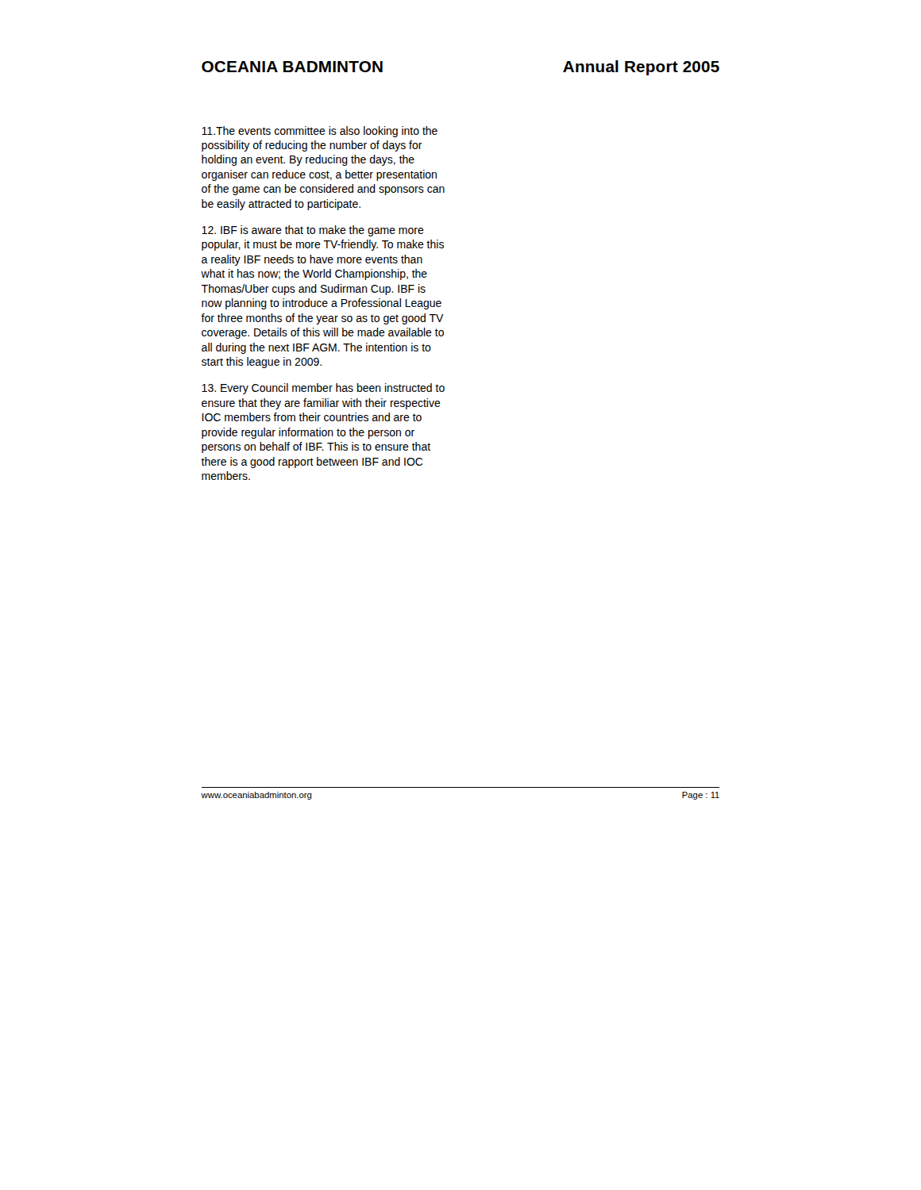OCEANIA BADMINTON
Annual Report 2005
11.The events committee is also looking into the possibility of reducing the number of days for holding an event. By reducing the days, the organiser can reduce cost, a better presentation of the game can be considered and sponsors can be easily attracted to participate.
12. IBF is aware that to make the game more popular, it must be more TV-friendly. To make this a reality IBF needs to have more events than what it has now; the World Championship, the Thomas/Uber cups and Sudirman Cup. IBF is now planning to introduce a Professional League for three months of the year so as to get good TV coverage. Details of this will be made available to all during the next IBF AGM. The intention is to start this league in 2009.
13. Every Council member has been instructed to ensure that they are familiar with their respective IOC members from their countries and are to provide regular information to the person or persons on behalf of IBF. This is to ensure that there is a good rapport between IBF and IOC members.
www.oceaniabadminton.org
Page : 11